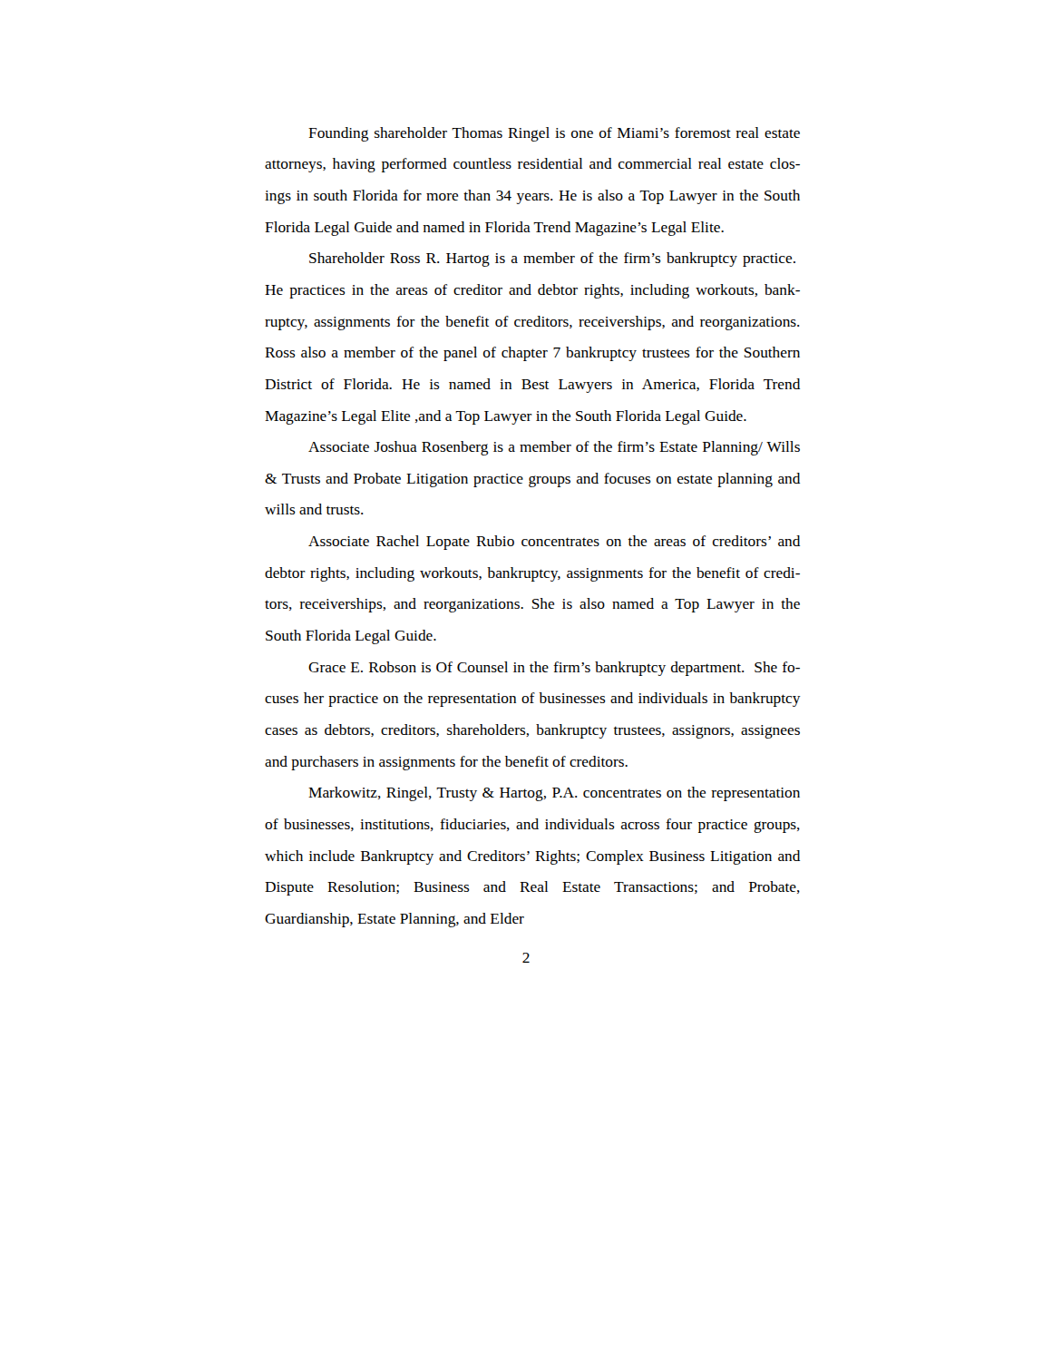Founding shareholder Thomas Ringel is one of Miami’s foremost real estate attorneys, having performed countless residential and commercial real estate closings in south Florida for more than 34 years. He is also a Top Lawyer in the South Florida Legal Guide and named in Florida Trend Magazine’s Legal Elite.
Shareholder Ross R. Hartog is a member of the firm’s bankruptcy practice. He practices in the areas of creditor and debtor rights, including workouts, bankruptcy, assignments for the benefit of creditors, receiverships, and reorganizations. Ross also a member of the panel of chapter 7 bankruptcy trustees for the Southern District of Florida. He is named in Best Lawyers in America, Florida Trend Magazine’s Legal Elite ,and a Top Lawyer in the South Florida Legal Guide.
Associate Joshua Rosenberg is a member of the firm’s Estate Planning/ Wills & Trusts and Probate Litigation practice groups and focuses on estate planning and wills and trusts.
Associate Rachel Lopate Rubio concentrates on the areas of creditors’ and debtor rights, including workouts, bankruptcy, assignments for the benefit of creditors, receiverships, and reorganizations. She is also named a Top Lawyer in the South Florida Legal Guide.
Grace E. Robson is Of Counsel in the firm’s bankruptcy department. She focuses her practice on the representation of businesses and individuals in bankruptcy cases as debtors, creditors, shareholders, bankruptcy trustees, assignors, assignees and purchasers in assignments for the benefit of creditors.
Markowitz, Ringel, Trusty & Hartog, P.A. concentrates on the representation of businesses, institutions, fiduciaries, and individuals across four practice groups, which include Bankruptcy and Creditors’ Rights; Complex Business Litigation and Dispute Resolution; Business and Real Estate Transactions; and Probate, Guardianship, Estate Planning, and Elder
2